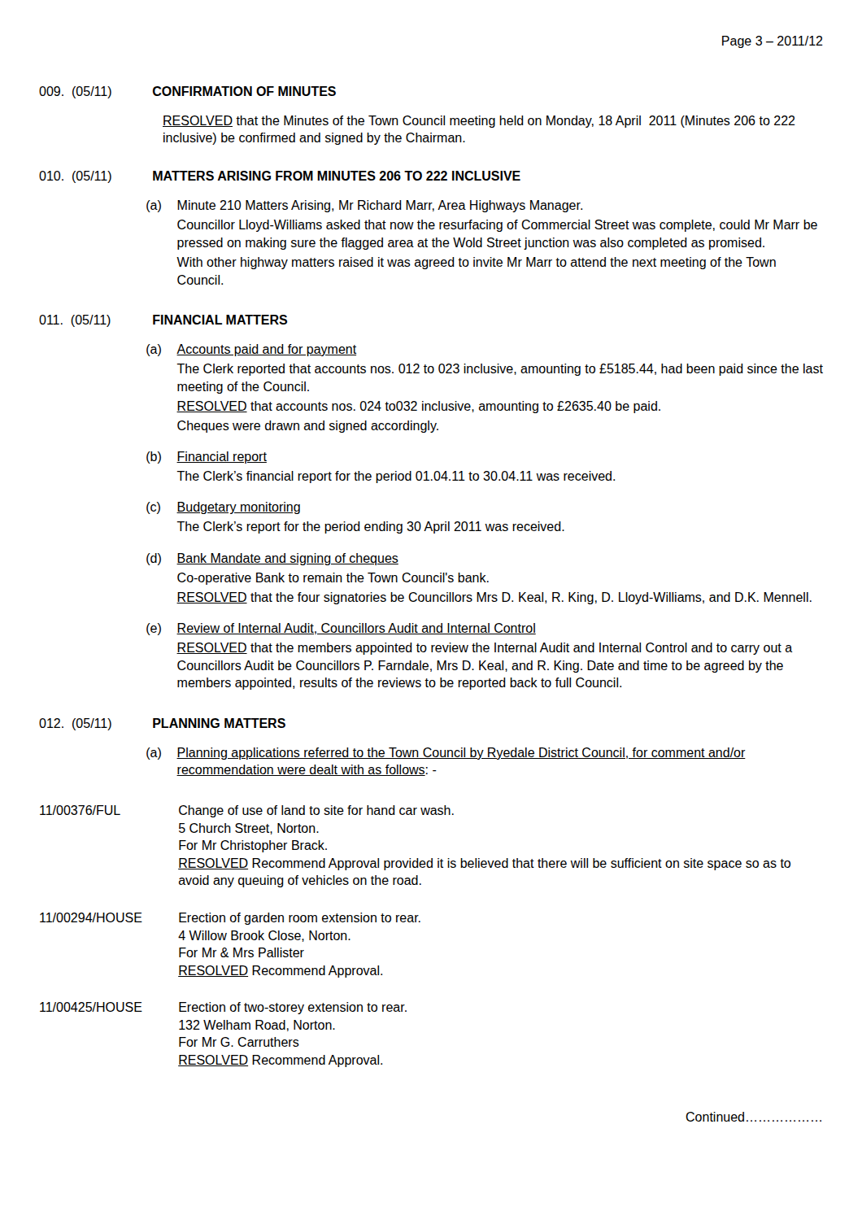Page 3 – 2011/12
009. (05/11)
CONFIRMATION OF MINUTES
RESOLVED that the Minutes of the Town Council meeting held on Monday, 18 April 2011 (Minutes 206 to 222 inclusive) be confirmed and signed by the Chairman.
010. (05/11)
MATTERS ARISING FROM MINUTES 206 TO 222 INCLUSIVE
(a)
Minute 210 Matters Arising, Mr Richard Marr, Area Highways Manager.
Councillor Lloyd-Williams asked that now the resurfacing of Commercial Street was complete, could Mr Marr be pressed on making sure the flagged area at the Wold Street junction was also completed as promised.
With other highway matters raised it was agreed to invite Mr Marr to attend the next meeting of the Town Council.
011. (05/11)
FINANCIAL MATTERS
(a)
Accounts paid and for payment
The Clerk reported that accounts nos. 012 to 023 inclusive, amounting to £5185.44, had been paid since the last meeting of the Council.
RESOLVED that accounts nos. 024 to032 inclusive, amounting to £2635.40 be paid.
Cheques were drawn and signed accordingly.
(b)
Financial report
The Clerk’s financial report for the period 01.04.11 to 30.04.11 was received.
(c)
Budgetary monitoring
The Clerk’s report for the period ending 30 April 2011 was received.
(d)
Bank Mandate and signing of cheques
Co-operative Bank to remain the Town Council's bank.
RESOLVED that the four signatories be Councillors Mrs D. Keal, R. King, D. Lloyd-Williams, and D.K. Mennell.
(e)
Review of Internal Audit, Councillors Audit and Internal Control
RESOLVED that the members appointed to review the Internal Audit and Internal Control and to carry out a Councillors Audit be Councillors P. Farndale, Mrs D. Keal, and R. King. Date and time to be agreed by the members appointed, results of the reviews to be reported back to full Council.
012. (05/11)
PLANNING MATTERS
(a)
Planning applications referred to the Town Council by Ryedale District Council, for comment and/or recommendation were dealt with as follows: -
11/00376/FUL
Change of use of land to site for hand car wash.
5 Church Street, Norton.
For Mr Christopher Brack.
RESOLVED Recommend Approval provided it is believed that there will be sufficient on site space so as to avoid any queuing of vehicles on the road.
11/00294/HOUSE
Erection of garden room extension to rear.
4 Willow Brook Close, Norton.
For Mr & Mrs Pallister
RESOLVED Recommend Approval.
11/00425/HOUSE
Erection of two-storey extension to rear.
132 Welham Road, Norton.
For Mr G. Carruthers
RESOLVED Recommend Approval.
Continued………………